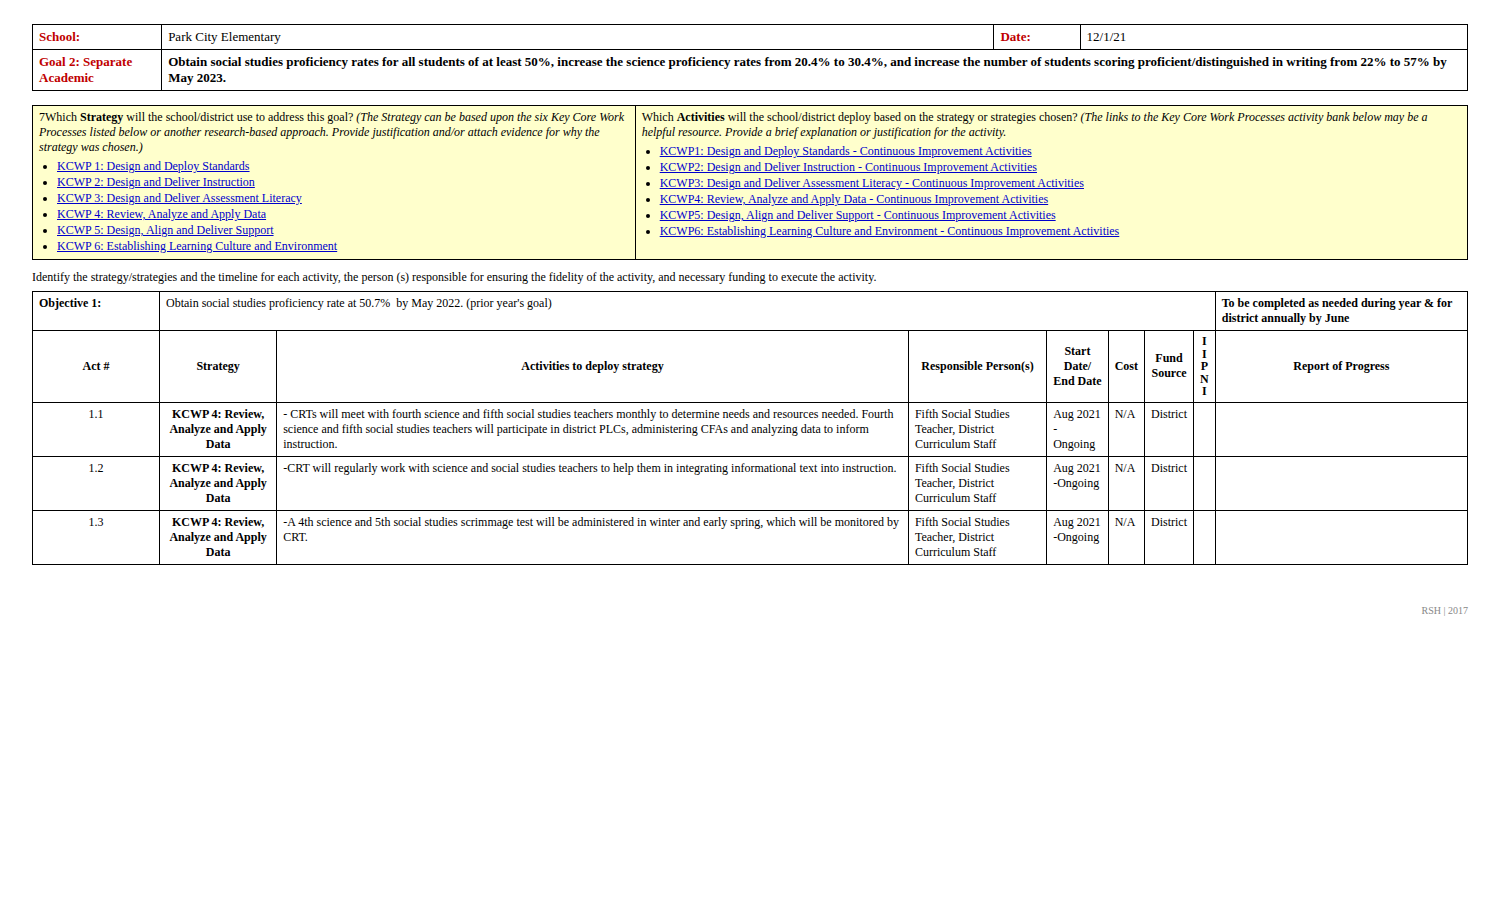| School: | Park City Elementary | Date: | 12/1/21 |
| Goal 2: Separate Academic | Obtain social studies proficiency rates for all students of at least 50%, increase the science proficiency rates from 20.4% to 30.4%, and increase the number of students scoring proficient/distinguished in writing from 22% to 57% by May 2023. |
| 7Which Strategy will the school/district use to address this goal? (The Strategy can be based upon the six Key Core Work Processes listed below or another research-based approach. Provide justification and/or attach evidence for why the strategy was chosen.) KCWP 1: Design and Deploy Standards KCWP 2: Design and Deliver Instruction KCWP 3: Design and Deliver Assessment Literacy KCWP 4: Review, Analyze and Apply Data KCWP 5: Design, Align and Deliver Support KCWP 6: Establishing Learning Culture and Environment | Which Activities will the school/district deploy based on the strategy or strategies chosen? (The links to the Key Core Work Processes activity bank below may be a helpful resource. Provide a brief explanation or justification for the activity. KCWP1: Design and Deploy Standards - Continuous Improvement Activities KCWP2: Design and Deliver Instruction - Continuous Improvement Activities KCWP3: Design and Deliver Assessment Literacy - Continuous Improvement Activities KCWP4: Review, Analyze and Apply Data - Continuous Improvement Activities KCWP5: Design, Align and Deliver Support - Continuous Improvement Activities KCWP6: Establishing Learning Culture and Environment - Continuous Improvement Activities |
Identify the strategy/strategies and the timeline for each activity, the person (s) responsible for ensuring the fidelity of the activity, and necessary funding to execute the activity.
| Objective 1: | Obtain social studies proficiency rate at 50.7% by May 2022. (prior year's goal) | To be completed as needed during year & for district annually by June |
| Act # | Strategy | Activities to deploy strategy | Responsible Person(s) | Start Date/ End Date | Cost | Fund Source | I I P N I | Report of Progress |
| 1.1 | KCWP 4: Review, Analyze and Apply Data | - CRTs will meet with fourth science and fifth social studies teachers monthly to determine needs and resources needed. Fourth science and fifth social studies teachers will participate in district PLCs, administering CFAs and analyzing data to inform instruction. | Fifth Social Studies Teacher, District Curriculum Staff | Aug 2021 - Ongoing | N/A | District | | |
| 1.2 | KCWP 4: Review, Analyze and Apply Data | -CRT will regularly work with science and social studies teachers to help them in integrating informational text into instruction. | Fifth Social Studies Teacher, District Curriculum Staff | Aug 2021 -Ongoing | N/A | District | | |
| 1.3 | KCWP 4: Review, Analyze and Apply Data | -A 4th science and 5th social studies scrimmage test will be administered in winter and early spring, which will be monitored by CRT. | Fifth Social Studies Teacher, District Curriculum Staff | Aug 2021 -Ongoing | N/A | District | | |
RSH | 2017